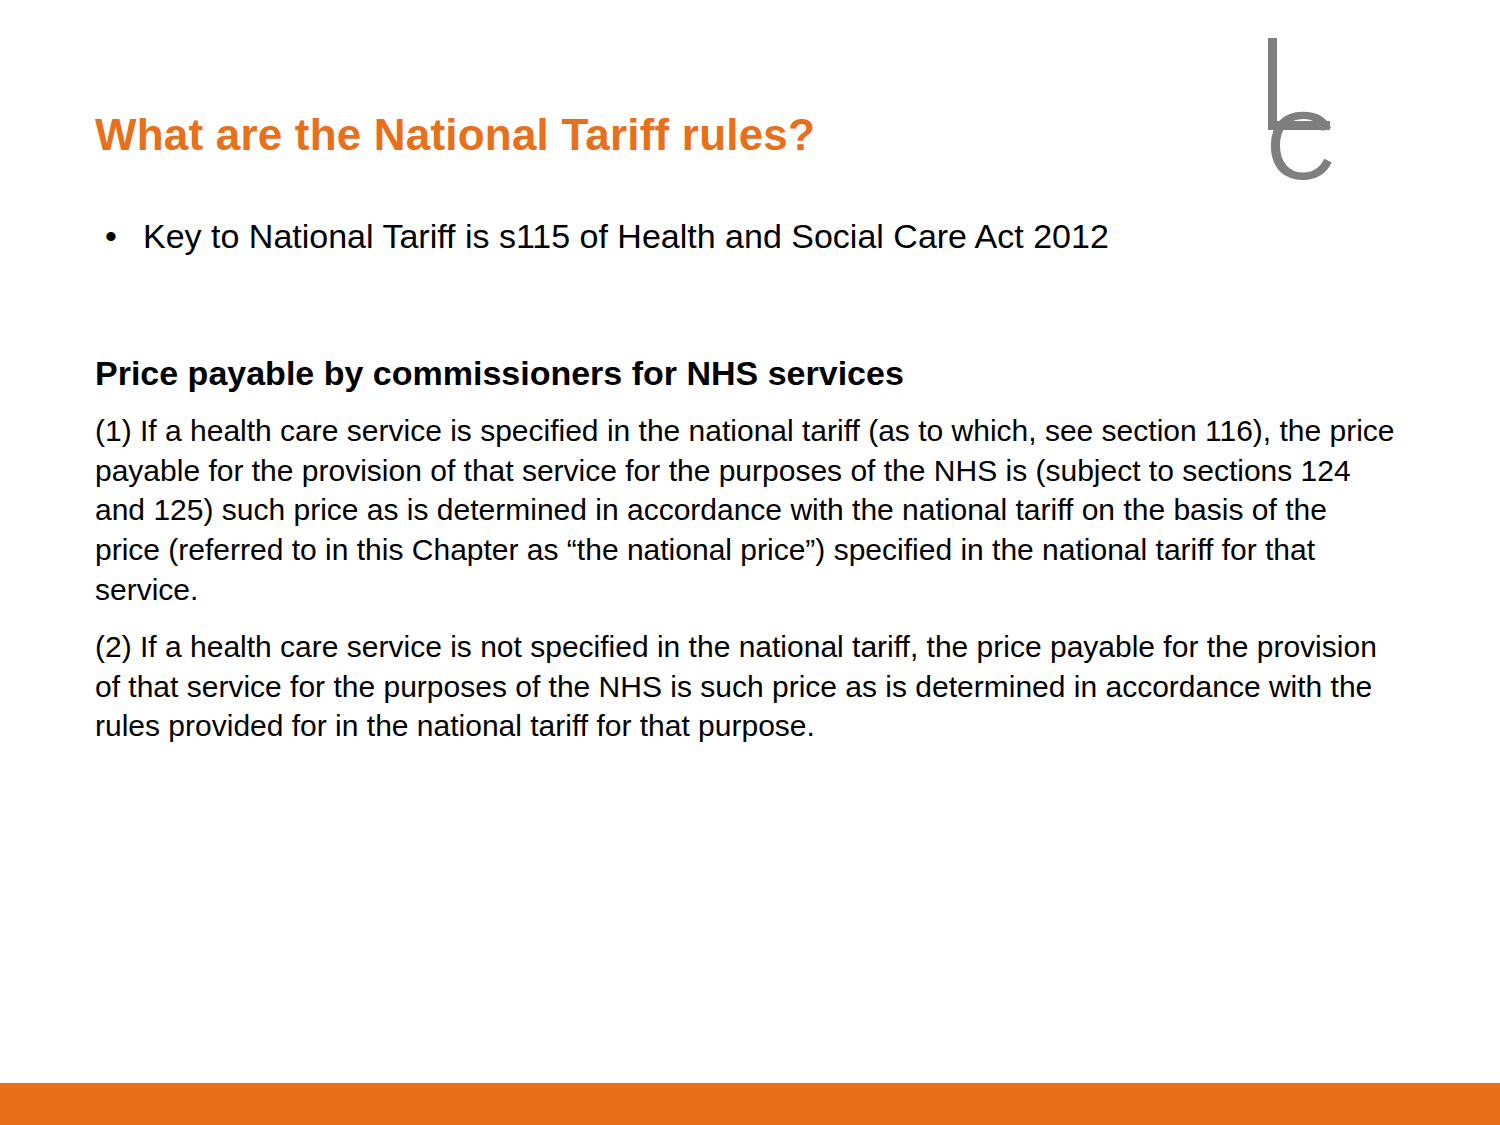C
What are the National Tariff rules?
Key to National Tariff is s115 of Health and Social Care Act 2012
Price payable by commissioners for NHS services
(1) If a health care service is specified in the national tariff (as to which, see section 116), the price payable for the provision of that service for the purposes of the NHS is (subject to sections 124 and 125) such price as is determined in accordance with the national tariff on the basis of the price (referred to in this Chapter as “the national price”) specified in the national tariff for that service.
(2) If a health care service is not specified in the national tariff, the price payable for the provision of that service for the purposes of the NHS is such price as is determined in accordance with the rules provided for in the national tariff for that purpose.